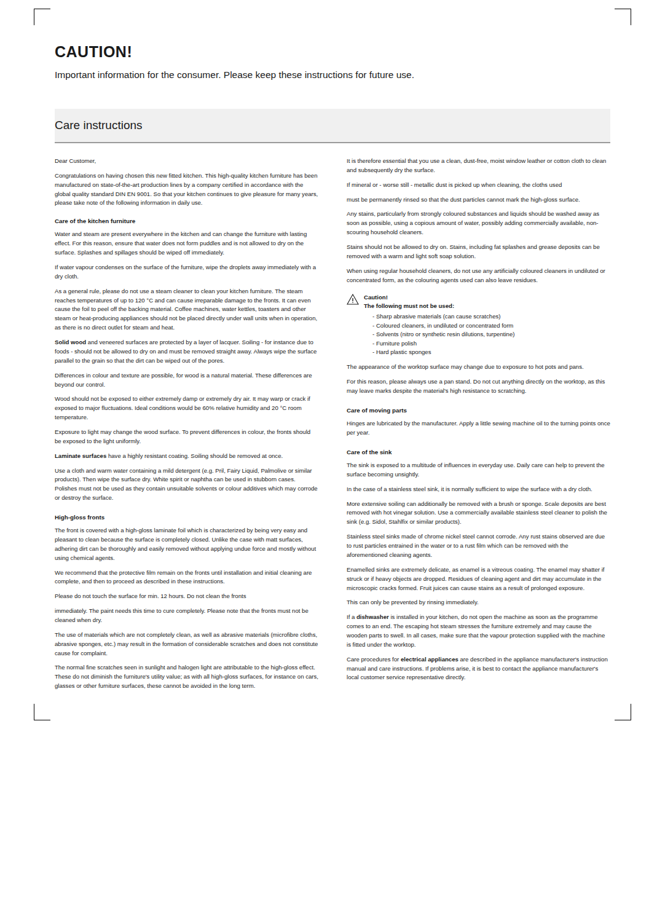CAUTION!
Important information for the consumer. Please keep these instructions for future use.
Care instructions
Dear Customer,
Congratulations on having chosen this new fitted kitchen. This high-quality kitchen furniture has been manufactured on state-of-the-art production lines by a company certified in accordance with the global quality standard DIN EN 9001. So that your kitchen continues to give pleasure for many years, please take note of the following information in daily use.
Care of the kitchen furniture
Water and steam are present everywhere in the kitchen and can change the furniture with lasting effect. For this reason, ensure that water does not form puddles and is not allowed to dry on the surface. Splashes and spillages should be wiped off immediately.
If water vapour condenses on the surface of the furniture, wipe the droplets away immediately with a dry cloth.
As a general rule, please do not use a steam cleaner to clean your kitchen furniture. The steam reaches temperatures of up to 120 °C and can cause irreparable damage to the fronts. It can even cause the foil to peel off the backing material. Coffee machines, water kettles, toasters and other steam or heat-producing appliances should not be placed directly under wall units when in operation, as there is no direct outlet for steam and heat.
Solid wood and veneered surfaces are protected by a layer of lacquer. Soiling - for instance due to foods - should not be allowed to dry on and must be removed straight away. Always wipe the surface parallel to the grain so that the dirt can be wiped out of the pores.
Differences in colour and texture are possible, for wood is a natural material. These differences are beyond our control.
Wood should not be exposed to either extremely damp or extremely dry air. It may warp or crack if exposed to major fluctuations. Ideal conditions would be 60% relative humidity and 20 °C room temperature.
Exposure to light may change the wood surface. To prevent differences in colour, the fronts should be exposed to the light uniformly.
Laminate surfaces have a highly resistant coating. Soiling should be removed at once.
Use a cloth and warm water containing a mild detergent (e.g. Pril, Fairy Liquid, Palmolive or similar products). Then wipe the surface dry. White spirit or naphtha can be used in stubborn cases. Polishes must not be used as they contain unsuitable solvents or colour additives which may corrode or destroy the surface.
High-gloss fronts
The front is covered with a high-gloss laminate foil which is characterized by being very easy and pleasant to clean because the surface is completely closed. Unlike the case with matt surfaces, adhering dirt can be thoroughly and easily removed without applying undue force and mostly without using chemical agents.
We recommend that the protective film remain on the fronts until installation and initial cleaning are complete, and then to proceed as described in these instructions.
Please do not touch the surface for min. 12 hours. Do not clean the fronts
immediately. The paint needs this time to cure completely. Please note that the fronts must not be cleaned when dry.
The use of materials which are not completely clean, as well as abrasive materials (microfibre cloths, abrasive sponges, etc.) may result in the formation of considerable scratches and does not constitute cause for complaint.
The normal fine scratches seen in sunlight and halogen light are attributable to the high-gloss effect. These do not diminish the furniture's utility value; as with all high-gloss surfaces, for instance on cars, glasses or other furniture surfaces, these cannot be avoided in the long term.
It is therefore essential that you use a clean, dust-free, moist window leather or cotton cloth to clean and subsequently dry the surface.
If mineral or - worse still - metallic dust is picked up when cleaning, the cloths used
must be permanently rinsed so that the dust particles cannot mark the high-gloss surface.
Any stains, particularly from strongly coloured substances and liquids should be washed away as soon as possible, using a copious amount of water, possibly adding commercially available, non-scouring household cleaners.
Stains should not be allowed to dry on. Stains, including fat splashes and grease deposits can be removed with a warm and light soft soap solution.
When using regular household cleaners, do not use any artificially coloured cleaners in undiluted or concentrated form, as the colouring agents used can also leave residues.
Caution!
The following must not be used:
Sharp abrasive materials (can cause scratches)
Coloured cleaners, in undiluted or concentrated form
Solvents (nitro or synthetic resin dilutions, turpentine)
Furniture polish
Hard plastic sponges
The appearance of the worktop surface may change due to exposure to hot pots and pans.
For this reason, please always use a pan stand. Do not cut anything directly on the worktop, as this may leave marks despite the material's high resistance to scratching.
Care of moving parts
Hinges are lubricated by the manufacturer. Apply a little sewing machine oil to the turning points once per year.
Care of the sink
The sink is exposed to a multitude of influences in everyday use. Daily care can help to prevent the surface becoming unsightly.
In the case of a stainless steel sink, it is normally sufficient to wipe the surface with a dry cloth.
More extensive soiling can additionally be removed with a brush or sponge. Scale deposits are best removed with hot vinegar solution. Use a commercially available stainless steel cleaner to polish the sink (e.g. Sidol, Stahlfix or similar products).
Stainless steel sinks made of chrome nickel steel cannot corrode. Any rust stains observed are due to rust particles entrained in the water or to a rust film which can be removed with the aforementioned cleaning agents.
Enamelled sinks are extremely delicate, as enamel is a vitreous coating. The enamel may shatter if struck or if heavy objects are dropped. Residues of cleaning agent and dirt may accumulate in the microscopic cracks formed. Fruit juices can cause stains as a result of prolonged exposure.
This can only be prevented by rinsing immediately.
If a dishwasher is installed in your kitchen, do not open the machine as soon as the programme comes to an end. The escaping hot steam stresses the furniture extremely and may cause the wooden parts to swell. In all cases, make sure that the vapour protection supplied with the machine is fitted under the worktop.
Care procedures for electrical appliances are described in the appliance manufacturer's instruction manual and care instructions. If problems arise, it is best to contact the appliance manufacturer's local customer service representative directly.